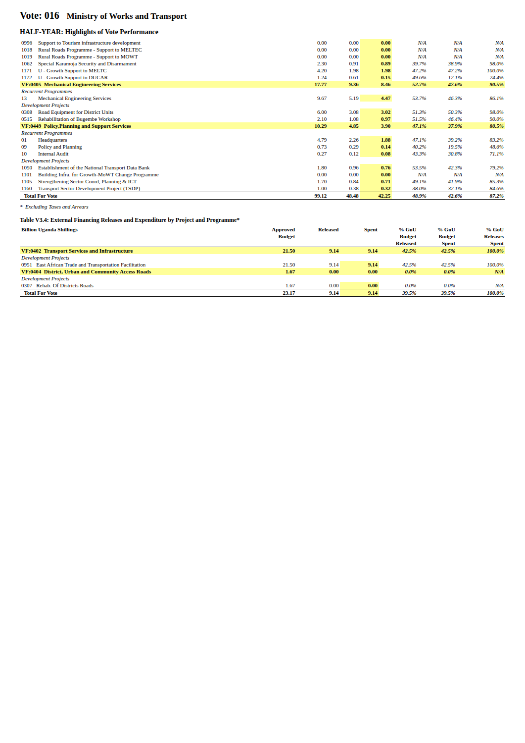Vote: 016 Ministry of Works and Transport
HALF-YEAR: Highlights of Vote Performance
| 0996 | Support to Tourism infrastructure development | 0.00 | 0.00 | 0.00 | N/A | N/A | N/A |
| 1018 | Rural Roads Programme - Support to MELTEC | 0.00 | 0.00 | 0.00 | N/A | N/A | N/A |
| 1019 | Rural Roads Programme - Support to MOWT | 0.00 | 0.00 | 0.00 | N/A | N/A | N/A |
| 1062 | Special Karamoja Security and Disarmament | 2.30 | 0.91 | 0.89 | 39.7% | 38.9% | 98.0% |
| 1171 | U - Growth Support to MELTC | 4.20 | 1.98 | 1.98 | 47.2% | 47.2% | 100.0% |
| 1172 | U - Growth Support to DUCAR | 1.24 | 0.61 | 0.15 | 49.6% | 12.1% | 24.4% |
| VF:0405 Mechanical Engineering Services | 17.77 | 9.36 | 8.46 | 52.7% | 47.6% | 90.5% |
| Recurrent Programmes |
| 13 | Mechanical Engineering Services | 9.67 | 5.19 | 4.47 | 53.7% | 46.3% | 86.1% |
| Development Projects |
| 0308 | Road Equipment for District Units | 6.00 | 3.08 | 3.02 | 51.3% | 50.3% | 98.0% |
| 0515 | Rehabilitation of Bugembe Workshop | 2.10 | 1.08 | 0.97 | 51.5% | 46.4% | 90.0% |
| VF:0449 Policy,Planning and Support Services | 10.29 | 4.85 | 3.90 | 47.1% | 37.9% | 80.5% |
| Recurrent Programmes |
| 01 | Headquarters | 4.79 | 2.26 | 1.88 | 47.1% | 39.2% | 83.2% |
| 09 | Policy and Planning | 0.73 | 0.29 | 0.14 | 40.2% | 19.5% | 48.6% |
| 10 | Internal Audit | 0.27 | 0.12 | 0.08 | 43.3% | 30.8% | 71.1% |
| Development Projects |
| 1050 | Establishment of the National Transport Data Bank | 1.80 | 0.96 | 0.76 | 53.5% | 42.3% | 79.2% |
| 1101 | Building Infra. for Growth-MoWT Change Programme | 0.00 | 0.00 | 0.00 | N/A | N/A | N/A |
| 1105 | Strengthening Sector Coord, Planning & ICT | 1.70 | 0.84 | 0.71 | 49.1% | 41.9% | 85.3% |
| 1160 | Transport Sector Development Project (TSDP) | 1.00 | 0.38 | 0.32 | 38.0% | 32.1% | 84.6% |
| Total For Vote | 99.12 | 48.48 | 42.25 | 48.9% | 42.6% | 87.2% |
* Excluding Taxes and Arrears
Table V3.4: External Financing Releases and Expenditure by Project and Programme*
| Billion Uganda Shillings | Approved | Released | Spent | % GoU | % GoU | % GoU |
| --- | --- | --- | --- | --- | --- | --- |
| | Budget | | | Budget | Budget | Releases |
| | | | | Released | Spent | Spent |
| VF:0402 Transport Services and Infrastructure | 21.50 | 9.14 | 9.14 | 42.5% | 42.5% | 100.0% |
| Development Projects | | | | | | |
| 0951 East African Trade and Transportation Facilitation | 21.50 | 9.14 | 9.14 | 42.5% | 42.5% | 100.0% |
| VF:0404 District, Urban and Community Access Roads | 1.67 | 0.00 | 0.00 | 0.0% | 0.0% | N/A |
| Development Projects | | | | | | |
| 0307 Rehab. Of Districts Roads | 1.67 | 0.00 | 0.00 | 0.0% | 0.0% | N/A |
| Total For Vote | 23.17 | 9.14 | 9.14 | 39.5% | 39.5% | 100.0% |